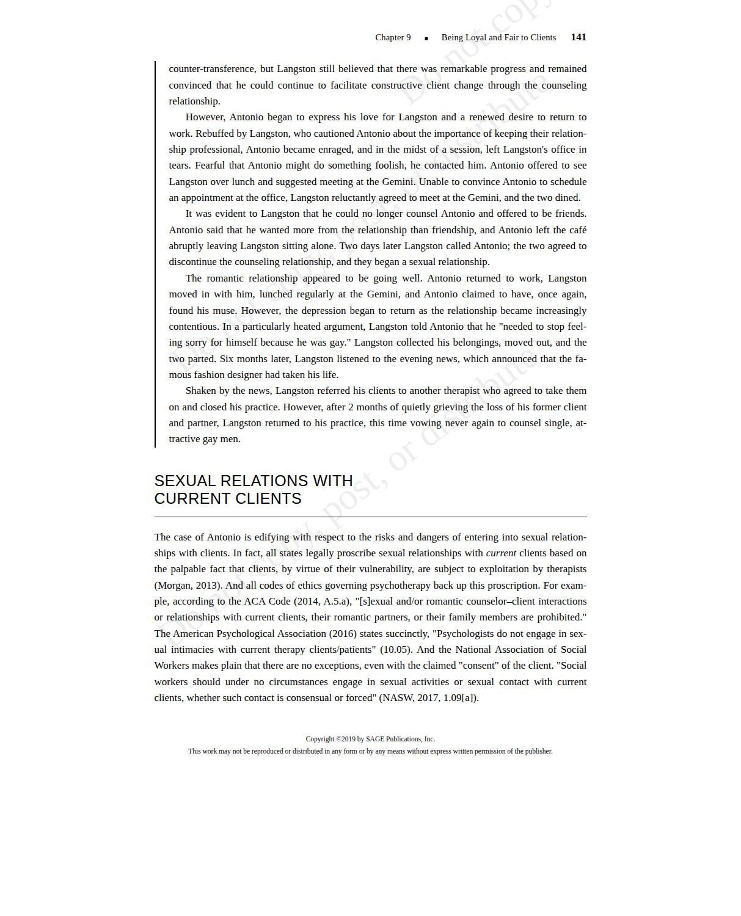Do not copy, post, or distribute Do not copy, post, or distribute Do not copy, post, or distribute
Chapter 9 ■ Being Loyal and Fair to Clients 141
counter-transference, but Langston still believed that there was remarkable progress and remained convinced that he could continue to facilitate constructive client change through the counseling relationship.
However, Antonio began to express his love for Langston and a renewed desire to return to work. Rebuffed by Langston, who cautioned Antonio about the importance of keeping their relationship professional, Antonio became enraged, and in the midst of a session, left Langston's office in tears. Fearful that Antonio might do something foolish, he contacted him. Antonio offered to see Langston over lunch and suggested meeting at the Gemini. Unable to convince Antonio to schedule an appointment at the office, Langston reluctantly agreed to meet at the Gemini, and the two dined.
It was evident to Langston that he could no longer counsel Antonio and offered to be friends. Antonio said that he wanted more from the relationship than friendship, and Antonio left the café abruptly leaving Langston sitting alone. Two days later Langston called Antonio; the two agreed to discontinue the counseling relationship, and they began a sexual relationship.
The romantic relationship appeared to be going well. Antonio returned to work, Langston moved in with him, lunched regularly at the Gemini, and Antonio claimed to have, once again, found his muse. However, the depression began to return as the relationship became increasingly contentious. In a particularly heated argument, Langston told Antonio that he "needed to stop feeling sorry for himself because he was gay." Langston collected his belongings, moved out, and the two parted. Six months later, Langston listened to the evening news, which announced that the famous fashion designer had taken his life.
Shaken by the news, Langston referred his clients to another therapist who agreed to take them on and closed his practice. However, after 2 months of quietly grieving the loss of his former client and partner, Langston returned to his practice, this time vowing never again to counsel single, attractive gay men.
Sexual Relations with
Current Clients
The case of Antonio is edifying with respect to the risks and dangers of entering into sexual relationships with clients. In fact, all states legally proscribe sexual relationships with current clients based on the palpable fact that clients, by virtue of their vulnerability, are subject to exploitation by therapists (Morgan, 2013). And all codes of ethics governing psychotherapy back up this proscription. For example, according to the ACA Code (2014, A.5.a), "[s]exual and/or romantic counselor–client interactions or relationships with current clients, their romantic partners, or their family members are prohibited." The American Psychological Association (2016) states succinctly, "Psychologists do not engage in sexual intimacies with current therapy clients/patients" (10.05). And the National Association of Social Workers makes plain that there are no exceptions, even with the claimed "consent" of the client. "Social workers should under no circumstances engage in sexual activities or sexual contact with current clients, whether such contact is consensual or forced" (NASW, 2017, 1.09[a]).
Copyright ©2019 by SAGE Publications, Inc.
This work may not be reproduced or distributed in any form or by any means without express written permission of the publisher.